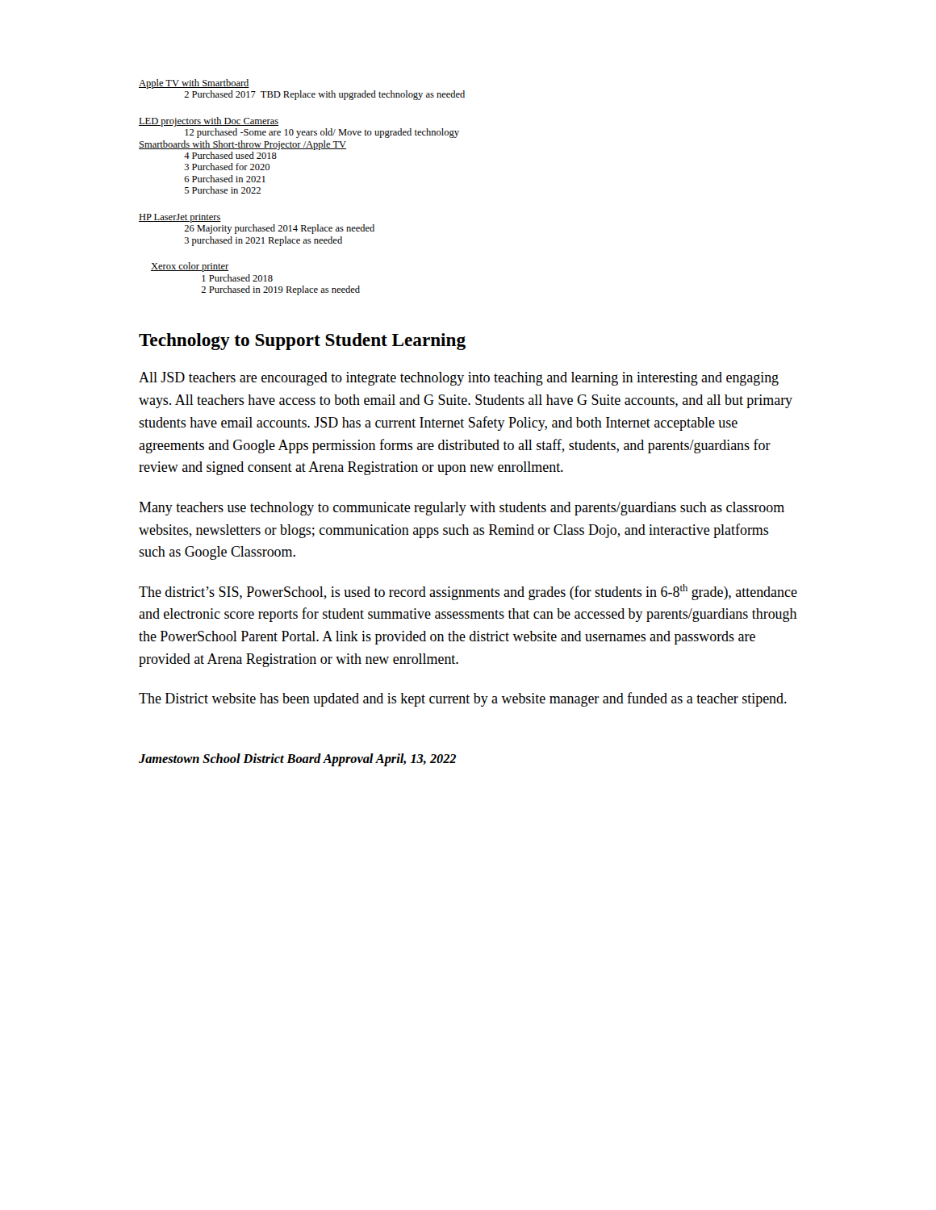Apple TV with Smartboard 2 Purchased 2017 TBD Replace with upgraded technology as needed
LED projectors with Doc Cameras 12 purchased -Some are 10 years old/ Move to upgraded technology Smartboards with Short-throw Projector /Apple TV 4 Purchased used 2018 3 Purchased for 2020 6 Purchased in 2021 5 Purchase in 2022
HP LaserJet printers 26 Majority purchased 2014 Replace as needed 3 purchased in 2021 Replace as needed
Xerox color printer 1 Purchased 2018 2 Purchased in 2019 Replace as needed
Technology to Support Student Learning
All JSD teachers are encouraged to integrate technology into teaching and learning in interesting and engaging ways. All teachers have access to both email and G Suite. Students all have G Suite accounts, and all but primary students have email accounts. JSD has a current Internet Safety Policy, and both Internet acceptable use agreements and Google Apps permission forms are distributed to all staff, students, and parents/guardians for review and signed consent at Arena Registration or upon new enrollment.
Many teachers use technology to communicate regularly with students and parents/guardians such as classroom websites, newsletters or blogs; communication apps such as Remind or Class Dojo, and interactive platforms such as Google Classroom.
The district’s SIS, PowerSchool, is used to record assignments and grades (for students in 6-8th grade), attendance and electronic score reports for student summative assessments that can be accessed by parents/guardians through the PowerSchool Parent Portal. A link is provided on the district website and usernames and passwords are provided at Arena Registration or with new enrollment.
The District website has been updated and is kept current by a website manager and funded as a teacher stipend.
Jamestown School District Board Approval April, 13, 2022